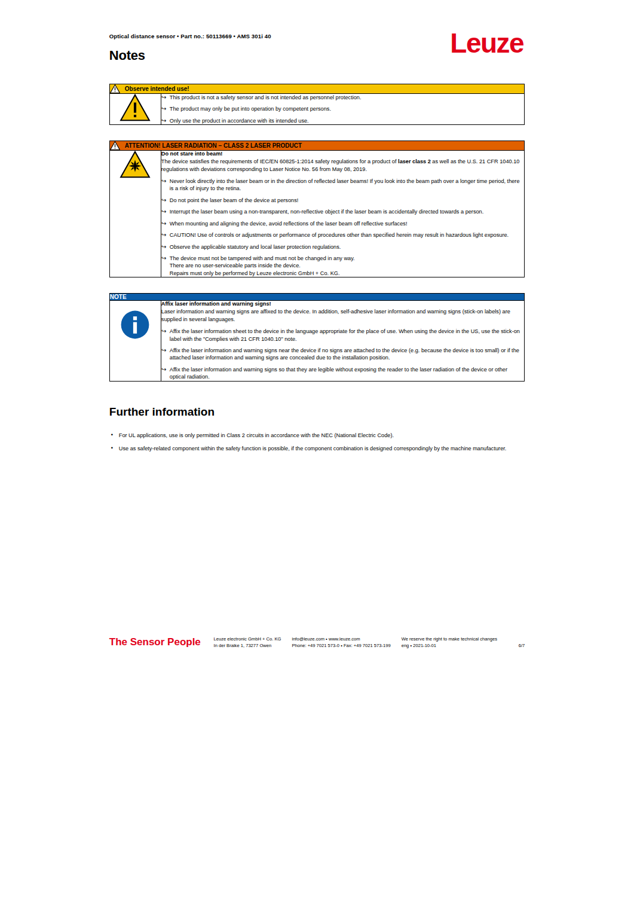Optical distance sensor • Part no.: 50113669 • AMS 301i 40
Notes
Leuze
| Observe intended use! |
| | This product is not a safety sensor and is not intended as personnel protection. The product may only be put into operation by competent persons. Only use the product in accordance with its intended use. |
| ATTENTION! LASER RADIATION – CLASS 2 LASER PRODUCT |
| | Do not stare into beam! The device satisfies the requirements of IEC/EN 60825-1:2014 safety regulations for a product of laser class 2 as well as the U.S. 21 CFR 1040.10 regulations with deviations corresponding to Laser Notice No. 56 from May 08, 2019. Never look directly into the laser beam or in the direction of reflected laser beams! If you look into the beam path over a longer time period, there is a risk of injury to the retina. Do not point the laser beam of the device at persons! Interrupt the laser beam using a non-transparent, non-reflective object if the laser beam is accidentally directed towards a person. When mounting and aligning the device, avoid reflections of the laser beam off reflective surfaces! CAUTION! Use of controls or adjustments or performance of procedures other than specified herein may result in hazardous light exposure. Observe the applicable statutory and local laser protection regulations. The device must not be tampered with and must not be changed in any way. There are no user-serviceable parts inside the device. Repairs must only be performed by Leuze electronic GmbH + Co. KG. |
| NOTE |
| | Affix laser information and warning signs! Laser information and warning signs are affixed to the device. In addition, self-adhesive laser information and warning signs (stick-on labels) are supplied in several languages. Affix the laser information sheet to the device in the language appropriate for the place of use. When using the device in the US, use the stick-on label with the "Complies with 21 CFR 1040.10" note. Affix the laser information and warning signs near the device if no signs are attached to the device (e.g. because the device is too small) or if the attached laser information and warning signs are concealed due to the installation position. Affix the laser information and warning signs so that they are legible without exposing the reader to the laser radiation of the device or other optical radiation. |
Further information
For UL applications, use is only permitted in Class 2 circuits in accordance with the NEC (National Electric Code).
Use as safety-related component within the safety function is possible, if the component combination is designed correspondingly by the machine manufacturer.
The Sensor People
Leuze electronic GmbH + Co. KG
In der Braike 1, 73277 Owen
info@leuze.com • www.leuze.com
Phone: +49 7021 573-0 • Fax: +49 7021 573-199
We reserve the right to make technical changes
eng • 2021-10-01
6/7